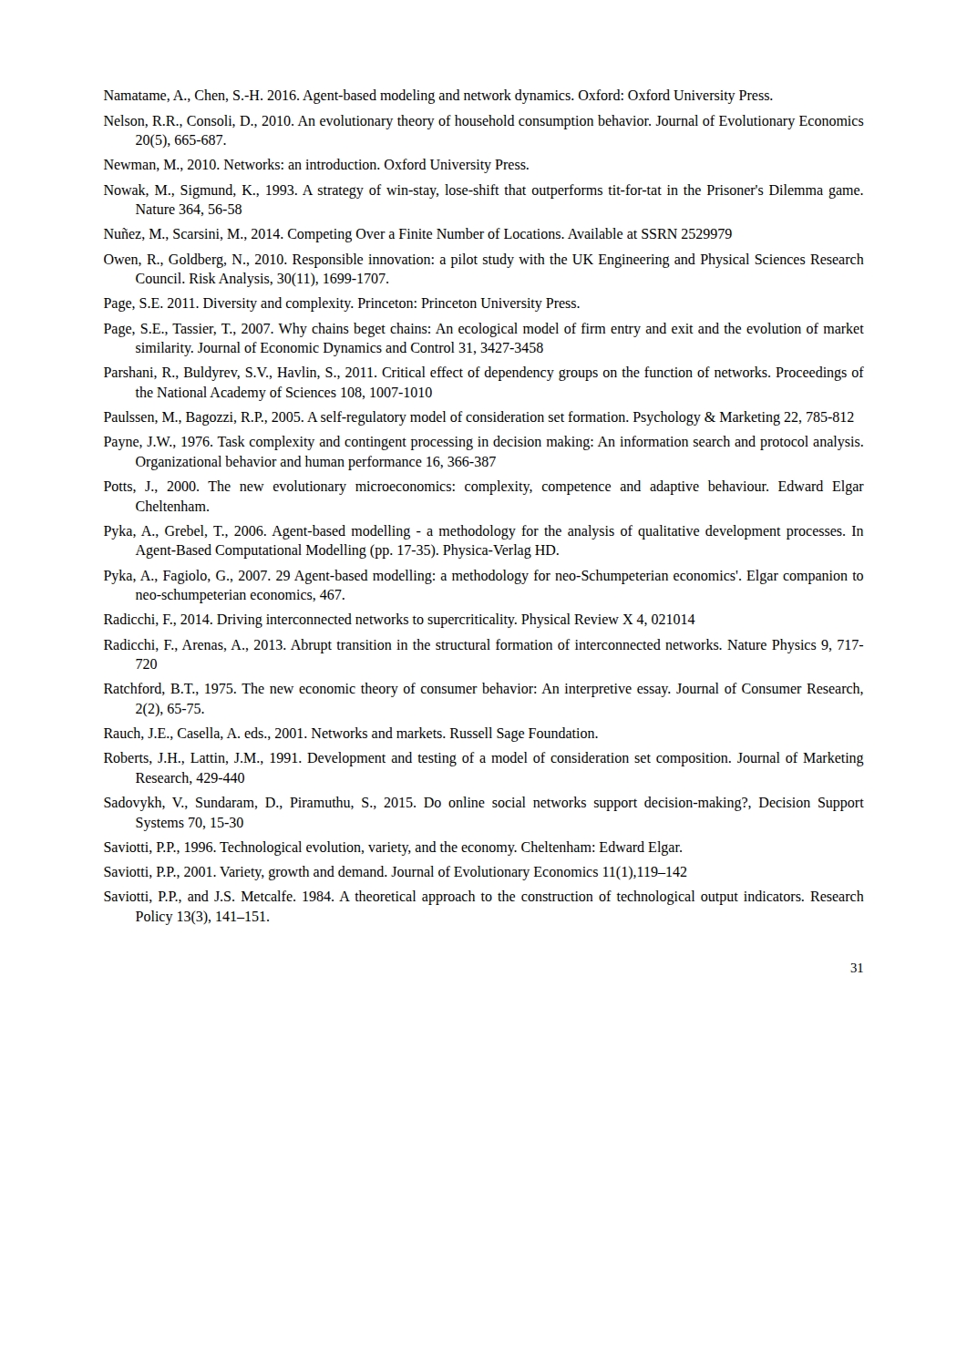Namatame, A., Chen, S.-H. 2016. Agent-based modeling and network dynamics. Oxford: Oxford University Press.
Nelson, R.R., Consoli, D., 2010. An evolutionary theory of household consumption behavior. Journal of Evolutionary Economics 20(5), 665-687.
Newman, M., 2010. Networks: an introduction. Oxford University Press.
Nowak, M., Sigmund, K., 1993. A strategy of win-stay, lose-shift that outperforms tit-for-tat in the Prisoner's Dilemma game. Nature 364, 56-58
Nuñez, M., Scarsini, M., 2014. Competing Over a Finite Number of Locations. Available at SSRN 2529979
Owen, R., Goldberg, N., 2010. Responsible innovation: a pilot study with the UK Engineering and Physical Sciences Research Council. Risk Analysis, 30(11), 1699-1707.
Page, S.E. 2011. Diversity and complexity. Princeton: Princeton University Press.
Page, S.E., Tassier, T., 2007. Why chains beget chains: An ecological model of firm entry and exit and the evolution of market similarity. Journal of Economic Dynamics and Control 31, 3427-3458
Parshani, R., Buldyrev, S.V., Havlin, S., 2011. Critical effect of dependency groups on the function of networks. Proceedings of the National Academy of Sciences 108, 1007-1010
Paulssen, M., Bagozzi, R.P., 2005. A self-regulatory model of consideration set formation. Psychology & Marketing 22, 785-812
Payne, J.W., 1976. Task complexity and contingent processing in decision making: An information search and protocol analysis. Organizational behavior and human performance 16, 366-387
Potts, J., 2000. The new evolutionary microeconomics: complexity, competence and adaptive behaviour. Edward Elgar Cheltenham.
Pyka, A., Grebel, T., 2006. Agent-based modelling - a methodology for the analysis of qualitative development processes. In Agent-Based Computational Modelling (pp. 17-35). Physica-Verlag HD.
Pyka, A., Fagiolo, G., 2007. 29 Agent-based modelling: a methodology for neo-Schumpeterian economics'. Elgar companion to neo-schumpeterian economics, 467.
Radicchi, F., 2014. Driving interconnected networks to supercriticality. Physical Review X 4, 021014
Radicchi, F., Arenas, A., 2013. Abrupt transition in the structural formation of interconnected networks. Nature Physics 9, 717-720
Ratchford, B.T., 1975. The new economic theory of consumer behavior: An interpretive essay. Journal of Consumer Research, 2(2), 65-75.
Rauch, J.E., Casella, A. eds., 2001. Networks and markets. Russell Sage Foundation.
Roberts, J.H., Lattin, J.M., 1991. Development and testing of a model of consideration set composition. Journal of Marketing Research, 429-440
Sadovykh, V., Sundaram, D., Piramuthu, S., 2015. Do online social networks support decision-making?, Decision Support Systems 70, 15-30
Saviotti, P.P., 1996. Technological evolution, variety, and the economy. Cheltenham: Edward Elgar.
Saviotti, P.P., 2001. Variety, growth and demand. Journal of Evolutionary Economics 11(1),119–142
Saviotti, P.P., and J.S. Metcalfe. 1984. A theoretical approach to the construction of technological output indicators. Research Policy 13(3), 141–151.
31